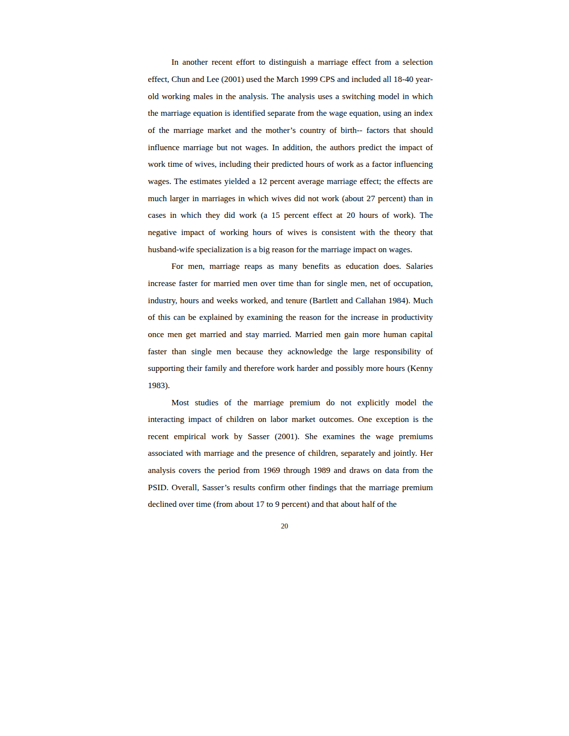In another recent effort to distinguish a marriage effect from a selection effect, Chun and Lee (2001) used the March 1999 CPS and included all 18-40 year-old working males in the analysis. The analysis uses a switching model in which the marriage equation is identified separate from the wage equation, using an index of the marriage market and the mother’s country of birth-- factors that should influence marriage but not wages. In addition, the authors predict the impact of work time of wives, including their predicted hours of work as a factor influencing wages. The estimates yielded a 12 percent average marriage effect; the effects are much larger in marriages in which wives did not work (about 27 percent) than in cases in which they did work (a 15 percent effect at 20 hours of work). The negative impact of working hours of wives is consistent with the theory that husband-wife specialization is a big reason for the marriage impact on wages.
For men, marriage reaps as many benefits as education does. Salaries increase faster for married men over time than for single men, net of occupation, industry, hours and weeks worked, and tenure (Bartlett and Callahan 1984). Much of this can be explained by examining the reason for the increase in productivity once men get married and stay married. Married men gain more human capital faster than single men because they acknowledge the large responsibility of supporting their family and therefore work harder and possibly more hours (Kenny 1983).
Most studies of the marriage premium do not explicitly model the interacting impact of children on labor market outcomes. One exception is the recent empirical work by Sasser (2001). She examines the wage premiums associated with marriage and the presence of children, separately and jointly. Her analysis covers the period from 1969 through 1989 and draws on data from the PSID. Overall, Sasser’s results confirm other findings that the marriage premium declined over time (from about 17 to 9 percent) and that about half of the
20